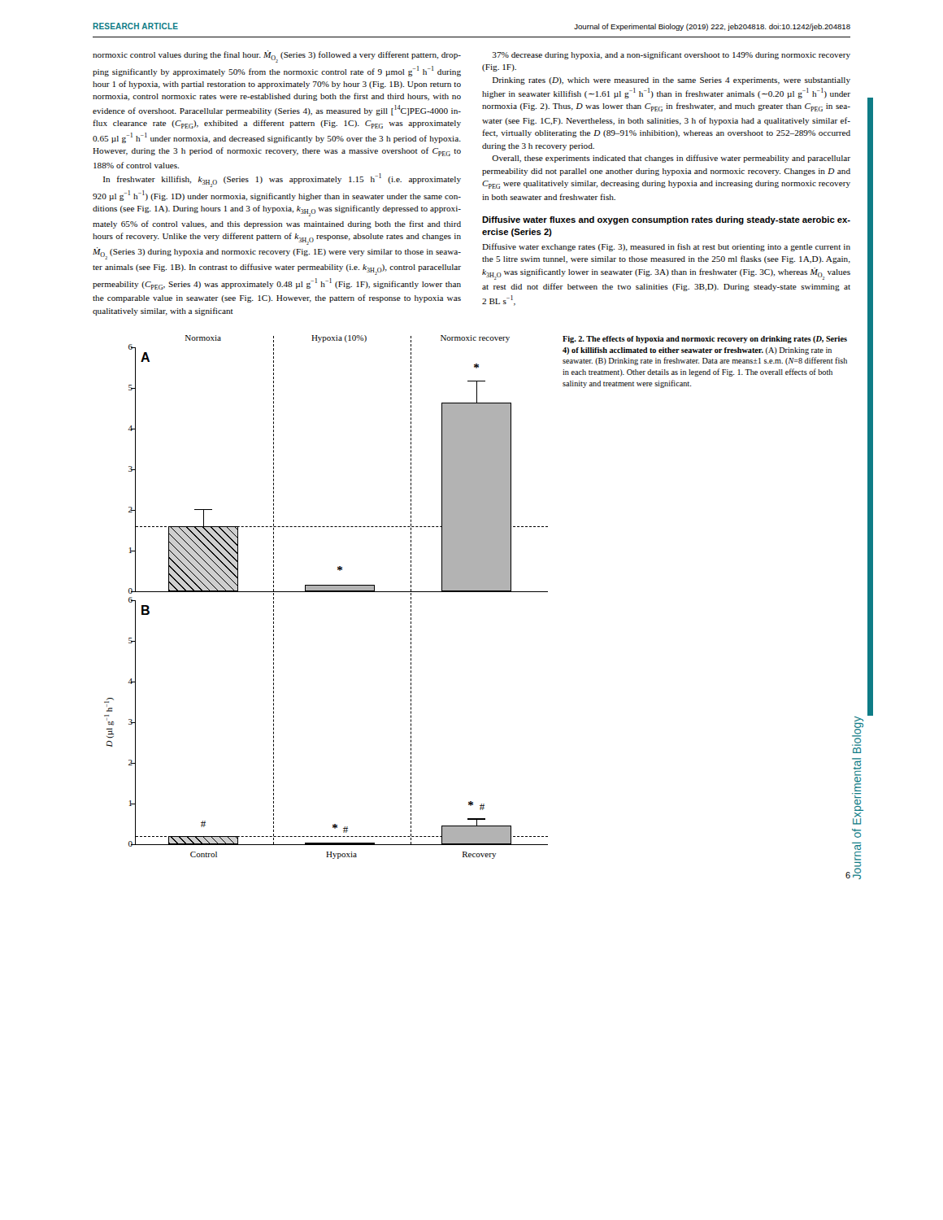RESEARCH ARTICLE
Journal of Experimental Biology (2019) 222, jeb204818. doi:10.1242/jeb.204818
normoxic control values during the final hour. ṀO2 (Series 3) followed a very different pattern, dropping significantly by approximately 50% from the normoxic control rate of 9 µmol g−1 h−1 during hour 1 of hypoxia, with partial restoration to approximately 70% by hour 3 (Fig. 1B). Upon return to normoxia, control normoxic rates were re-established during both the first and third hours, with no evidence of overshoot. Paracellular permeability (Series 4), as measured by gill [14C]PEG-4000 influx clearance rate (CPEG), exhibited a different pattern (Fig. 1C). CPEG was approximately 0.65 µl g−1 h−1 under normoxia, and decreased significantly by 50% over the 3 h period of hypoxia. However, during the 3 h period of normoxic recovery, there was a massive overshoot of CPEG to 188% of control values.
In freshwater killifish, k3H2O (Series 1) was approximately 1.15 h−1 (i.e. approximately 920 µl g−1 h−1) (Fig. 1D) under normoxia, significantly higher than in seawater under the same conditions (see Fig. 1A). During hours 1 and 3 of hypoxia, k3H2O was significantly depressed to approximately 65% of control values, and this depression was maintained during both the first and third hours of recovery. Unlike the very different pattern of k3H2O response, absolute rates and changes in ṀO2 (Series 3) during hypoxia and normoxic recovery (Fig. 1E) were very similar to those in seawater animals (see Fig. 1B). In contrast to diffusive water permeability (i.e. k3H2O), control paracellular permeability (CPEG, Series 4) was approximately 0.48 µl g−1 h−1 (Fig. 1F), significantly lower than the comparable value in seawater (see Fig. 1C). However, the pattern of response to hypoxia was qualitatively similar, with a significant
37% decrease during hypoxia, and a non-significant overshoot to 149% during normoxic recovery (Fig. 1F).
Drinking rates (D), which were measured in the same Series 4 experiments, were substantially higher in seawater killifish (∼1.61 µl g−1 h−1) than in freshwater animals (∼0.20 µl g−1 h−1) under normoxia (Fig. 2). Thus, D was lower than CPEG in freshwater, and much greater than CPEG in seawater (see Fig. 1C,F). Nevertheless, in both salinities, 3 h of hypoxia had a qualitatively similar effect, virtually obliterating the D (89–91% inhibition), whereas an overshoot to 252–289% occurred during the 3 h recovery period.
Overall, these experiments indicated that changes in diffusive water permeability and paracellular permeability did not parallel one another during hypoxia and normoxic recovery. Changes in D and CPEG were qualitatively similar, decreasing during hypoxia and increasing during normoxic recovery in both seawater and freshwater fish.
Diffusive water fluxes and oxygen consumption rates during steady-state aerobic exercise (Series 2)
Diffusive water exchange rates (Fig. 3), measured in fish at rest but orienting into a gentle current in the 5 litre swim tunnel, were similar to those measured in the 250 ml flasks (see Fig. 1A,D). Again, k3H2O was significantly lower in seawater (Fig. 3A) than in freshwater (Fig. 3C), whereas ṀO2 values at rest did not differ between the two salinities (Fig. 3B,D). During steady-state swimming at 2 BL s−1,
Normoxia Hypoxia (10%) Normoxic recovery
A
6
5
4
3
2
1
0
*
*
B
6
5
4
3
2
1
0
#
*
#
*
#
D (µl g−1 h−1)
Control Hypoxia Recovery
Fig. 2. The effects of hypoxia and normoxic recovery on drinking rates (D, Series 4) of killifish acclimated to either seawater or freshwater. (A) Drinking rate in seawater. (B) Drinking rate in freshwater. Data are means±1 s.e.m. (N=8 different fish in each treatment). Other details as in legend of Fig. 1. The overall effects of both salinity and treatment were significant.
Journal of Experimental Biology
6